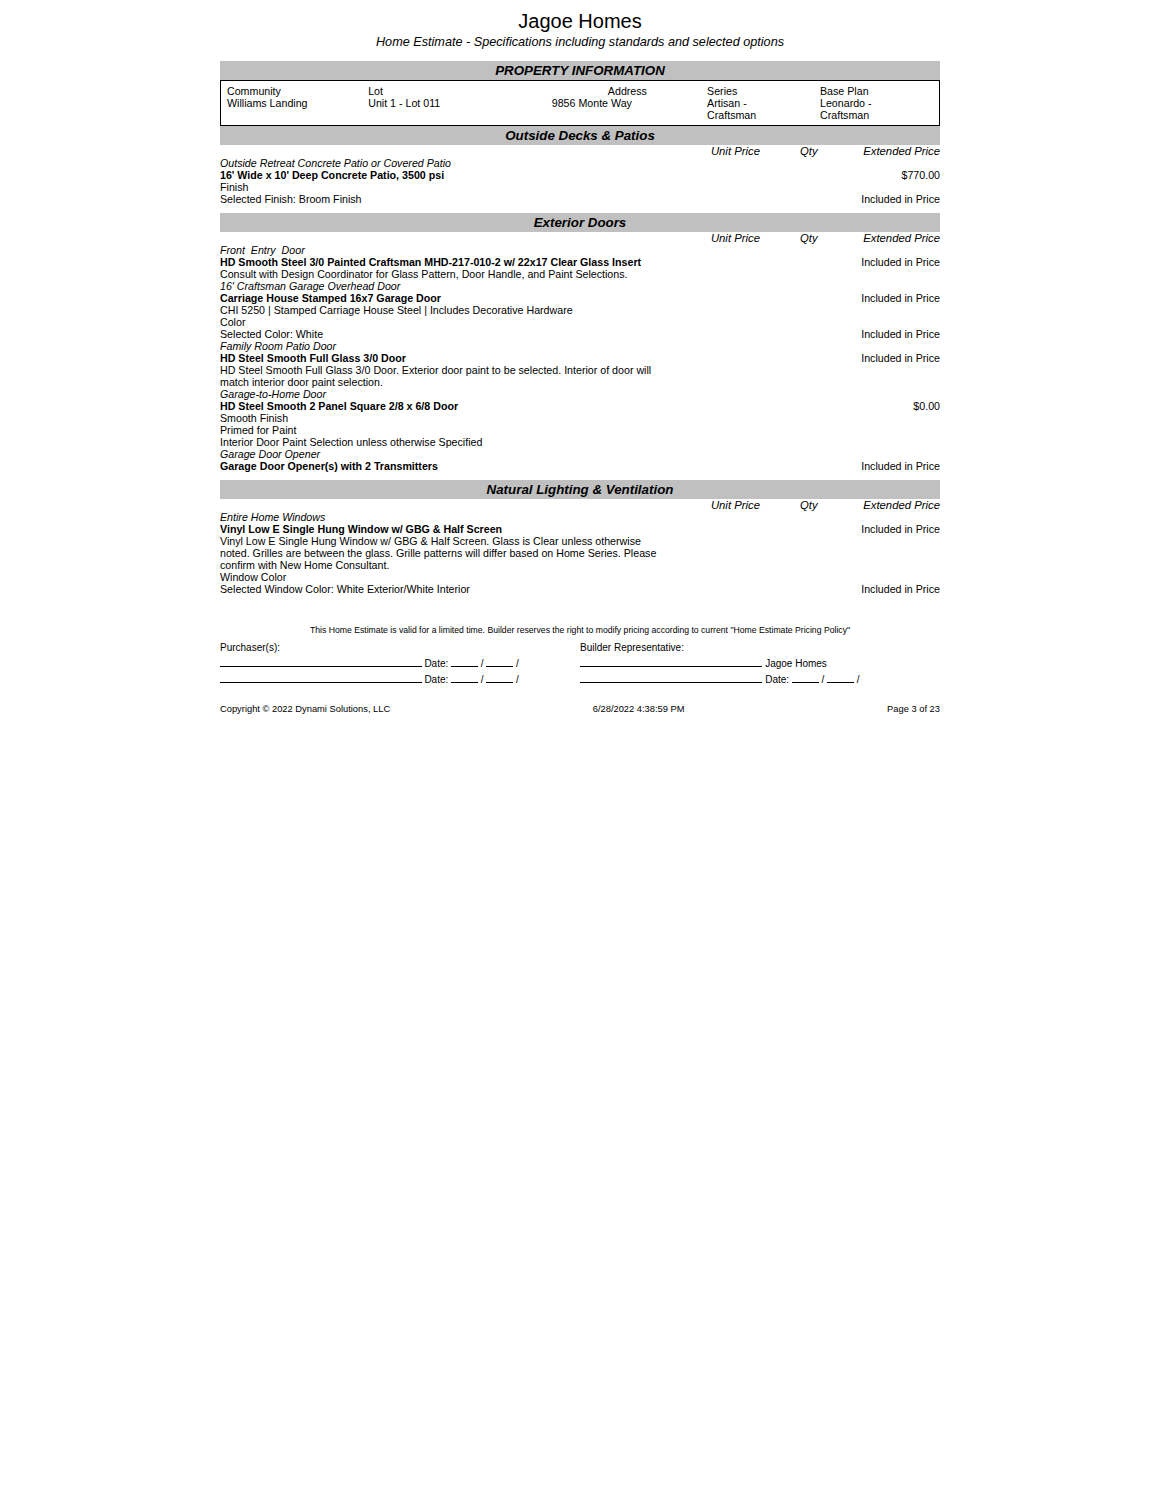Jagoe Homes
Home Estimate - Specifications including standards and selected options
PROPERTY INFORMATION
| Community | Lot | Address | Series | Base Plan |
| Williams Landing | Unit 1 - Lot 011 | 9856 Monte Way | Artisan - Craftsman | Leonardo - Craftsman |
Outside Decks & Patios
| | Unit Price | Qty | Extended Price |
| Outside Retreat Concrete Patio or Covered Patio | | | |
| 16' Wide x 10' Deep Concrete Patio, 3500 psi | | | $770.00 |
| Finish | | | |
| Selected Finish: Broom Finish | | | Included in Price |
Exterior Doors
| | Unit Price | Qty | Extended Price |
| Front Entry Door | | | |
| HD Smooth Steel 3/0 Painted Craftsman MHD-217-010-2 w/ 22x17 Clear Glass Insert | | | Included in Price |
| Consult with Design Coordinator for Glass Pattern, Door Handle, and Paint Selections. | | | |
| 16' Craftsman Garage Overhead Door | | | |
| Carriage House Stamped 16x7 Garage Door | | | Included in Price |
| CHI 5250 / Stamped Carriage House Steel / Includes Decorative Hardware | | | |
| Color | | | |
| Selected Color: White | | | Included in Price |
| Family Room Patio Door | | | |
| HD Steel Smooth Full Glass 3/0 Door | | | Included in Price |
| HD Steel Smooth Full Glass 3/0 Door. Exterior door paint to be selected. Interior of door will match interior door paint selection. | | | |
| Garage-to-Home Door | | | |
| HD Steel Smooth 2 Panel Square 2/8 x 6/8 Door | | | $0.00 |
| Smooth Finish Primed for Paint Interior Door Paint Selection unless otherwise Specified | | | |
| Garage Door Opener | | | |
| Garage Door Opener(s) with 2 Transmitters | | | Included in Price |
Natural Lighting & Ventilation
| | Unit Price | Qty | Extended Price |
| Entire Home Windows | | | |
| Vinyl Low E Single Hung Window w/ GBG & Half Screen | | | Included in Price |
| Vinyl Low E Single Hung Window w/ GBG & Half Screen. Glass is Clear unless otherwise noted. Grilles are between the glass. Grille patterns will differ based on Home Series. Please confirm with New Home Consultant. | | | |
| Window Color | | | |
| Selected Window Color: White Exterior/White Interior | | | Included in Price |
This Home Estimate is valid for a limited time. Builder reserves the right to modify pricing according to current "Home Estimate Pricing Policy"
| Purchaser(s): | Builder Representative: |
| Date: / / | Jagoe Homes |
| Date: / / | Date: / / |
Copyright © 2022 Dynami Solutions, LLC
6/28/2022 4:38:59 PM
Page 3 of 23